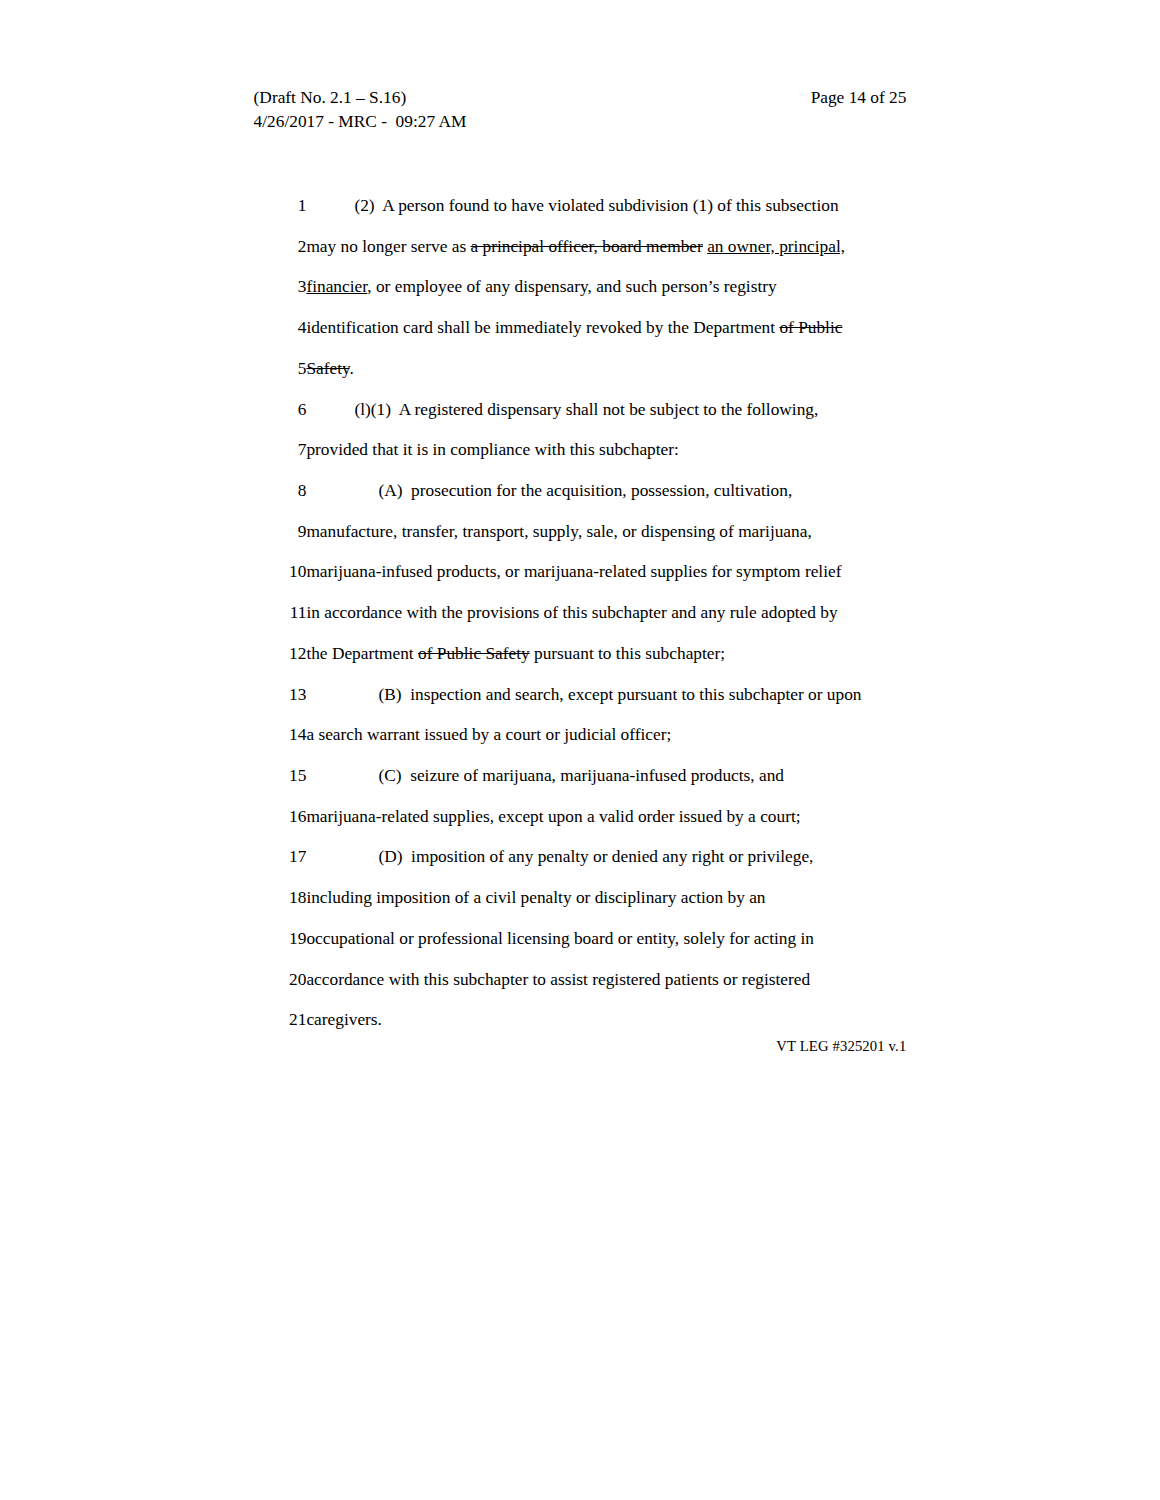(Draft No. 2.1 – S.16)
4/26/2017 - MRC - 09:27 AM
Page 14 of 25
| 1 | (2) A person found to have violated subdivision (1) of this subsection |
| 2 | may no longer serve as a principal officer, board member an owner, principal, |
| 3 | financier , or employee of any dispensary, and such person’s registry |
| 4 | identification card shall be immediately revoked by the Department of Public |
| 5 | Safety . |
| 6 | (l)(1) A registered dispensary shall not be subject to the following, |
| 7 | provided that it is in compliance with this subchapter: |
| 8 | (A) prosecution for the acquisition, possession, cultivation, |
| 9 | manufacture, transfer, transport, supply, sale, or dispensing of marijuana, |
| 10 | marijuana-infused products, or marijuana-related supplies for symptom relief |
| 11 | in accordance with the provisions of this subchapter and any rule adopted by |
| 12 | the Department of Public Safety pursuant to this subchapter; |
| 13 | (B) inspection and search, except pursuant to this subchapter or upon |
| 14 | a search warrant issued by a court or judicial officer; |
| 15 | (C) seizure of marijuana, marijuana-infused products, and |
| 16 | marijuana-related supplies, except upon a valid order issued by a court; |
| 17 | (D) imposition of any penalty or denied any right or privilege, |
| 18 | including imposition of a civil penalty or disciplinary action by an |
| 19 | occupational or professional licensing board or entity, solely for acting in |
| 20 | accordance with this subchapter to assist registered patients or registered |
| 21 | caregivers. |
VT LEG #325201 v.1